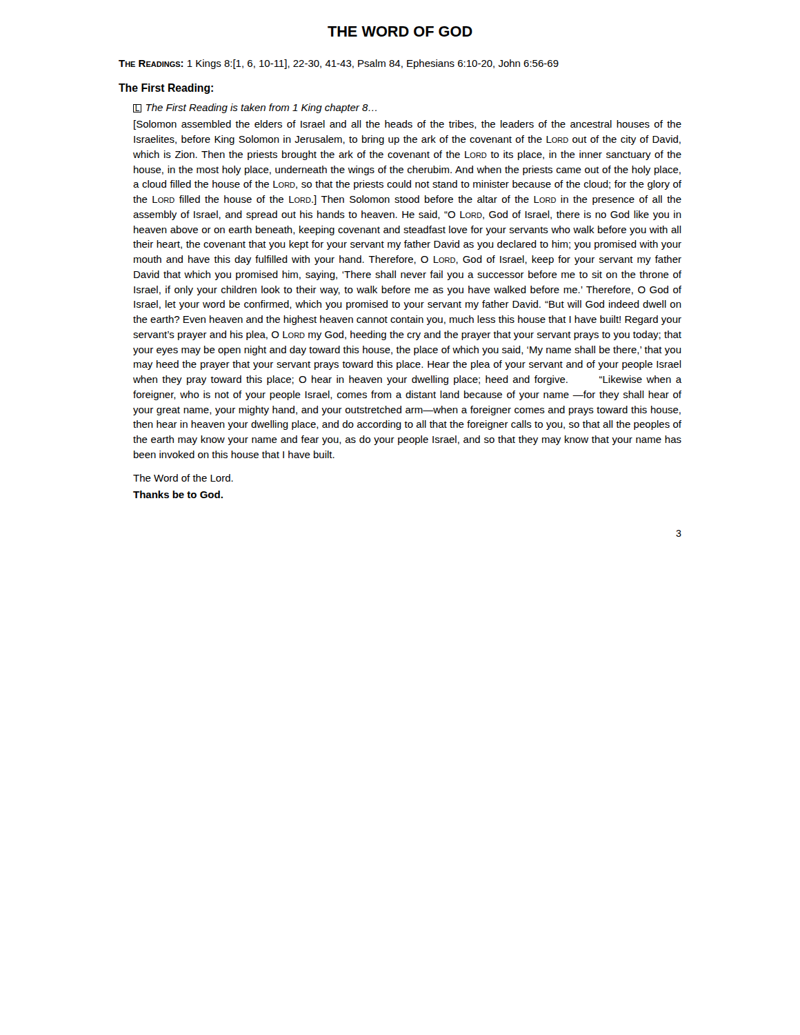THE WORD OF GOD
The Readings: 1 Kings 8:[1, 6, 10-11], 22-30, 41-43, Psalm 84, Ephesians 6:10-20, John 6:56-69
The First Reading:
LThe First Reading is taken from 1 King chapter 8…
[Solomon assembled the elders of Israel and all the heads of the tribes, the leaders of the ancestral houses of the Israelites, before King Solomon in Jerusalem, to bring up the ark of the covenant of the Lord out of the city of David, which is Zion. Then the priests brought the ark of the covenant of the Lord to its place, in the inner sanctuary of the house, in the most holy place, underneath the wings of the cherubim. And when the priests came out of the holy place, a cloud filled the house of the Lord, so that the priests could not stand to minister because of the cloud; for the glory of the Lord filled the house of the Lord.] Then Solomon stood before the altar of the Lord in the presence of all the assembly of Israel, and spread out his hands to heaven. He said, “O Lord, God of Israel, there is no God like you in heaven above or on earth beneath, keeping covenant and steadfast love for your servants who walk before you with all their heart, the covenant that you kept for your servant my father David as you declared to him; you promised with your mouth and have this day fulfilled with your hand. Therefore, O Lord, God of Israel, keep for your servant my father David that which you promised him, saying, ‘There shall never fail you a successor before me to sit on the throne of Israel, if only your children look to their way, to walk before me as you have walked before me.’ Therefore, O God of Israel, let your word be confirmed, which you promised to your servant my father David. “But will God indeed dwell on the earth? Even heaven and the highest heaven cannot contain you, much less this house that I have built! Regard your servant’s prayer and his plea, O Lord my God, heeding the cry and the prayer that your servant prays to you today; that your eyes may be open night and day toward this house, the place of which you said, ‘My name shall be there,’ that you may heed the prayer that your servant prays toward this place. Hear the plea of your servant and of your people Israel when they pray toward this place; O hear in heaven your dwelling place; heed and forgive. “Likewise when a foreigner, who is not of your people Israel, comes from a distant land because of your name —for they shall hear of your great name, your mighty hand, and your outstretched arm—when a foreigner comes and prays toward this house, then hear in heaven your dwelling place, and do according to all that the foreigner calls to you, so that all the peoples of the earth may know your name and fear you, as do your people Israel, and so that they may know that your name has been invoked on this house that I have built.
The Word of the Lord.
Thanks be to God.
3